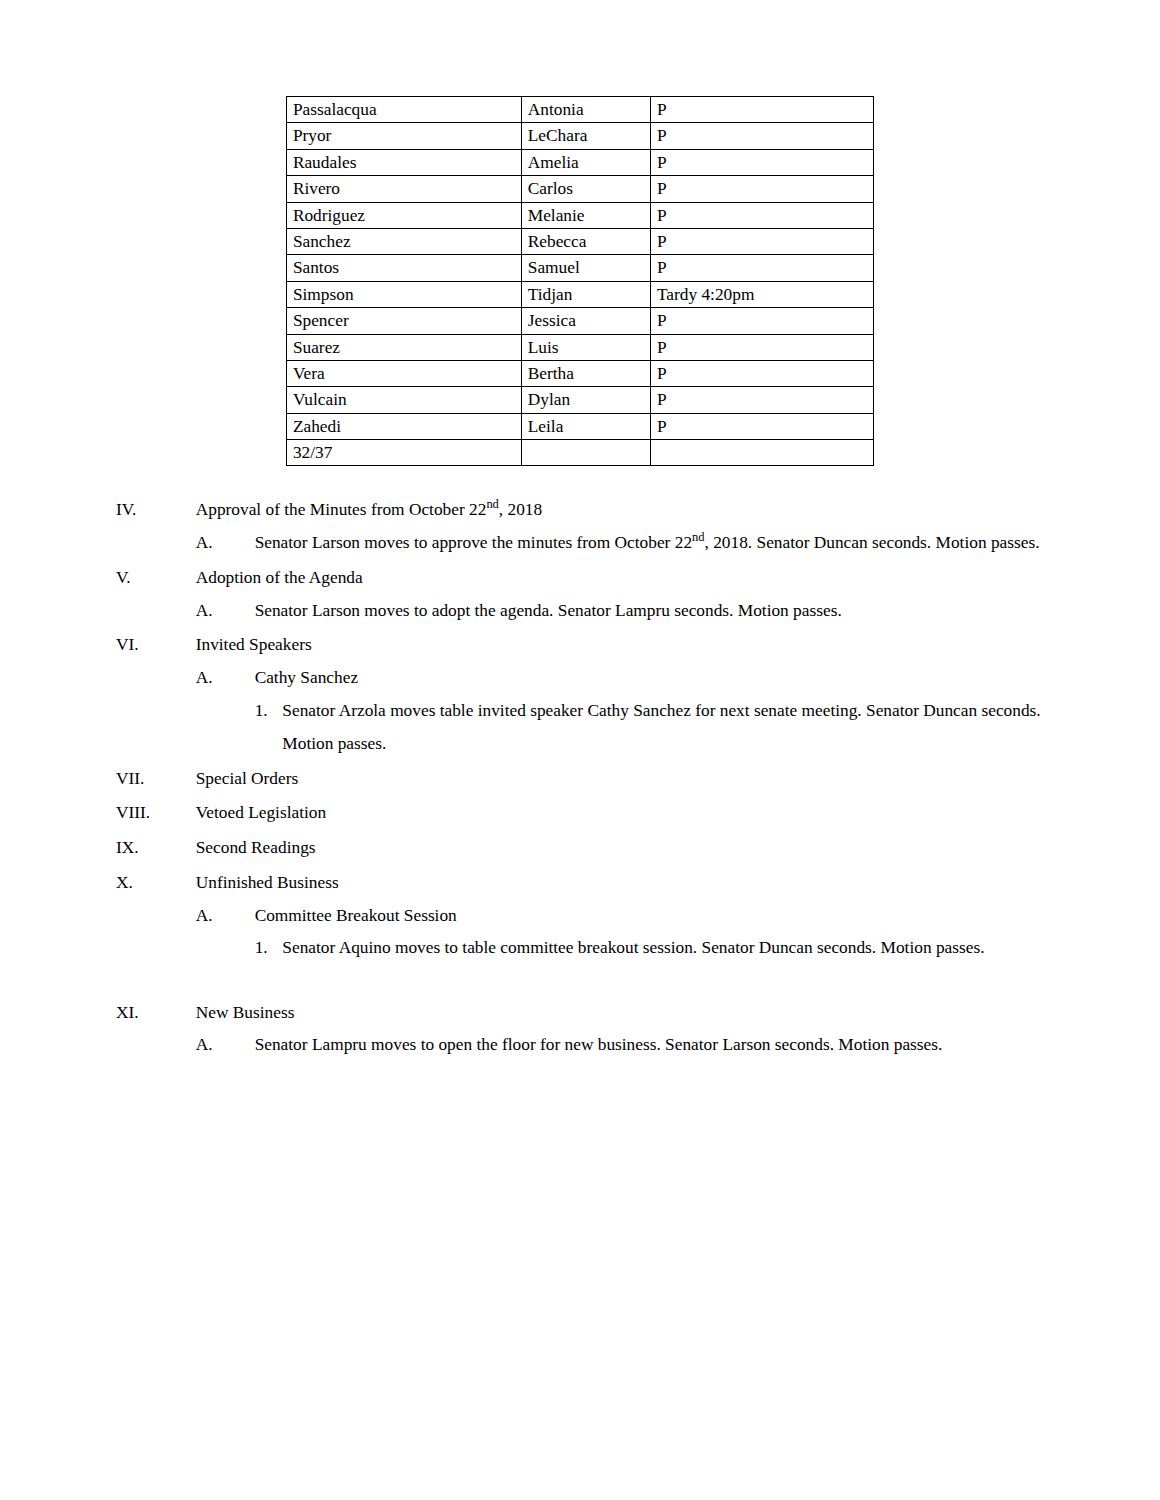| Passalacqua | Antonia | P |
| Pryor | LeChara | P |
| Raudales | Amelia | P |
| Rivero | Carlos | P |
| Rodriguez | Melanie | P |
| Sanchez | Rebecca | P |
| Santos | Samuel | P |
| Simpson | Tidjan | Tardy 4:20pm |
| Spencer | Jessica | P |
| Suarez | Luis | P |
| Vera | Bertha | P |
| Vulcain | Dylan | P |
| Zahedi | Leila | P |
| 32/37 | | |
IV.
Approval of the Minutes from October 22nd, 2018
A.
Senator Larson moves to approve the minutes from October 22nd, 2018. Senator Duncan seconds. Motion passes.
V.
Adoption of the Agenda
A.
Senator Larson moves to adopt the agenda. Senator Lampru seconds. Motion passes.
VI.
Invited Speakers
A.
Cathy Sanchez
1.
Senator Arzola moves table invited speaker Cathy Sanchez for next senate meeting. Senator Duncan seconds. Motion passes.
VII.
Special Orders
VIII.
Vetoed Legislation
IX.
Second Readings
X.
Unfinished Business
A.
Committee Breakout Session
1.
Senator Aquino moves to table committee breakout session. Senator Duncan seconds. Motion passes.
XI.
New Business
A.
Senator Lampru moves to open the floor for new business. Senator Larson seconds. Motion passes.